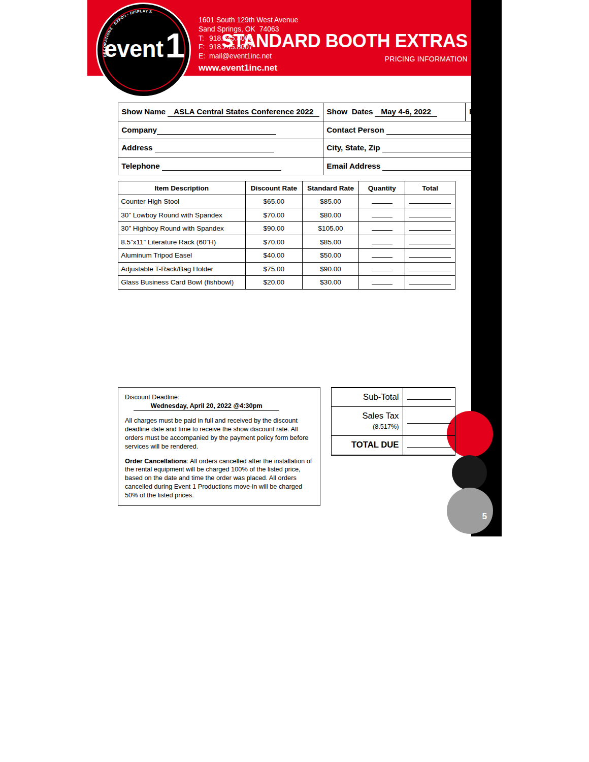1601 South 129th West Avenue
Sand Springs, OK 74063
T:
918.245.8006
F:
918.245.8007
E:
mail@event1inc.net
www.event1inc.net
STANDARD BOOTH EXTRAS
PRICING INFORMATION
DECORATIONS · EXPOS · DISPLAY SALES · SPECIAL EVENTS
event
1
| Show Name ASLA Central States Conference 2022 | Show Dates May 4-6, 2022 | Booth # |
| Company | Contact Person |
| Address | City, State, Zip |
| Telephone | Email Address |
| Item Description | Discount Rate | Standard Rate | Quantity | Total |
| --- | --- | --- | --- | --- |
| Counter High Stool | $65.00 | $85.00 | | |
| 30” Lowboy Round with Spandex | $70.00 | $80.00 | | |
| 30” Highboy Round with Spandex | $90.00 | $105.00 | | |
| 8.5”x11” Literature Rack (60”H) | $70.00 | $85.00 | | |
| Aluminum Tripod Easel | $40.00 | $50.00 | | |
| Adjustable T-Rack/Bag Holder | $75.00 | $90.00 | | |
| Glass Business Card Bowl (fishbowl) | $20.00 | $30.00 | | |
Discount Deadline:Wednesday, April 20, 2022 @4:30pm
All charges must be paid in full and received by the discount deadline date and time to receive the show discount rate. All orders must be accompanied by the payment policy form before services will be rendered.
Order Cancellations: All orders cancelled after the installation of the rental equipment will be charged 100% of the listed price, based on the date and time the order was placed. All orders cancelled during Event 1 Productions move-in will be charged 50% of the listed prices.
| Sub-Total | |
| Sales Tax (8.517%) | |
| TOTAL DUE | |
5